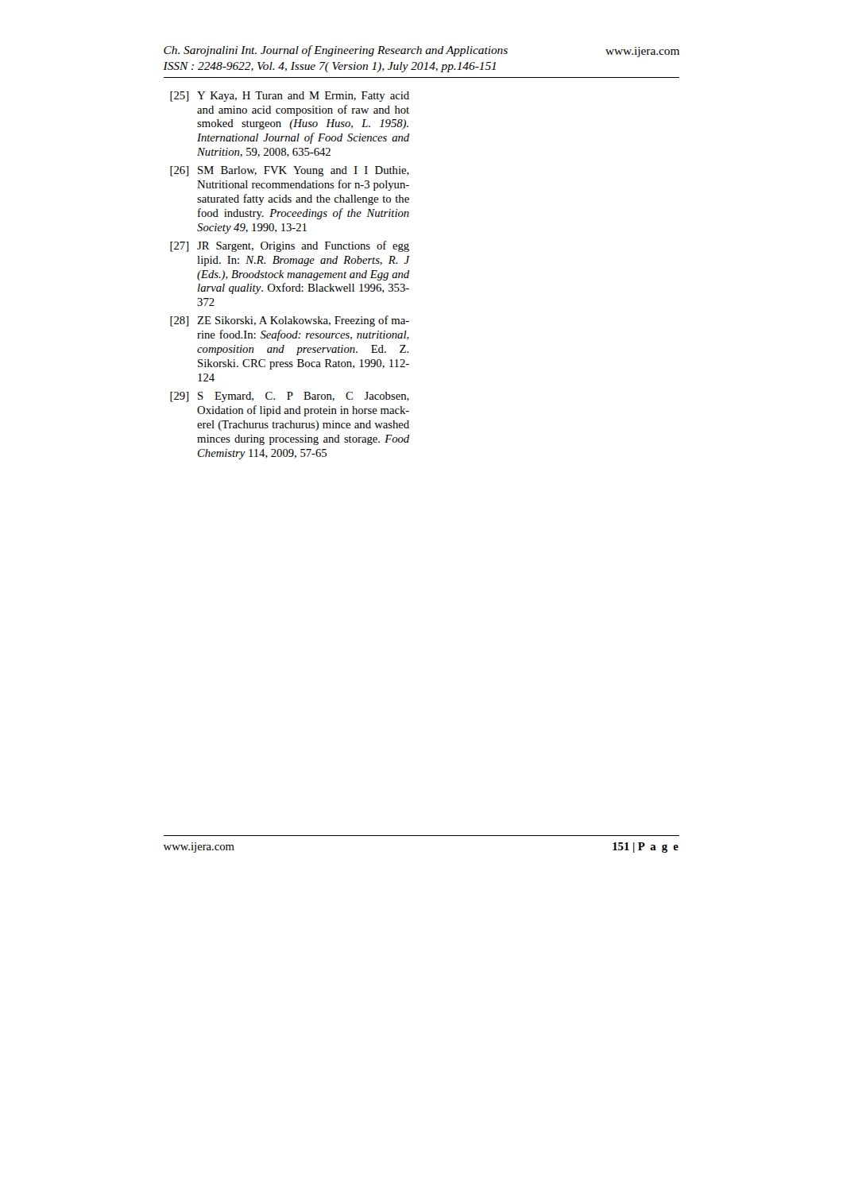Ch. Sarojnalini Int. Journal of Engineering Research and Applications
ISSN : 2248-9622, Vol. 4, Issue 7( Version 1), July 2014, pp.146-151
www.ijera.com
[25] Y Kaya, H Turan and M Ermin, Fatty acid and amino acid composition of raw and hot smoked sturgeon (Huso Huso, L. 1958). International Journal of Food Sciences and Nutrition, 59, 2008, 635-642
[26] SM Barlow, FVK Young and I I Duthie, Nutritional recommendations for n-3 polyunsaturated fatty acids and the challenge to the food industry. Proceedings of the Nutrition Society 49, 1990, 13-21
[27] JR Sargent, Origins and Functions of egg lipid. In: N.R. Bromage and Roberts, R. J (Eds.), Broodstock management and Egg and larval quality. Oxford: Blackwell 1996, 353-372
[28] ZE Sikorski, A Kolakowska, Freezing of marine food.In: Seafood: resources, nutritional, composition and preservation. Ed. Z. Sikorski. CRC press Boca Raton, 1990, 112-124
[29] S Eymard, C. P Baron, C Jacobsen, Oxidation of lipid and protein in horse mackerel (Trachurus trachurus) mince and washed minces during processing and storage. Food Chemistry 114, 2009, 57-65
www.ijera.com
151 | P a g e